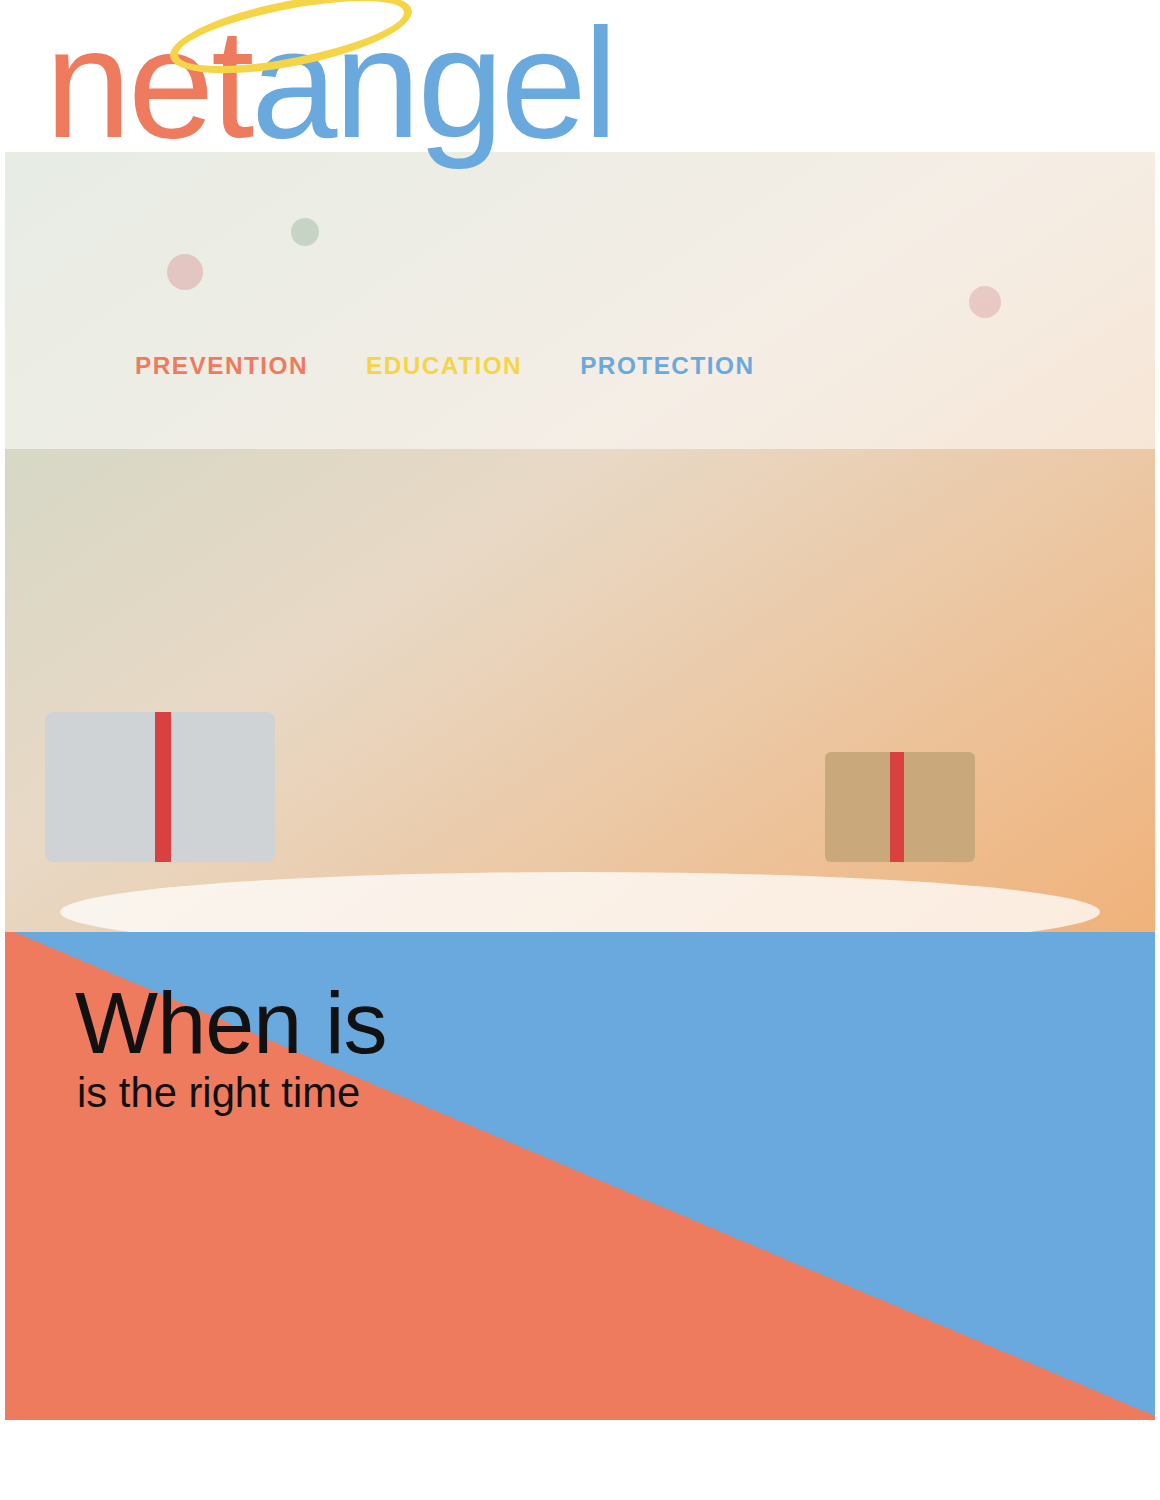net angel
Prevention Education Protection
When is is the right time